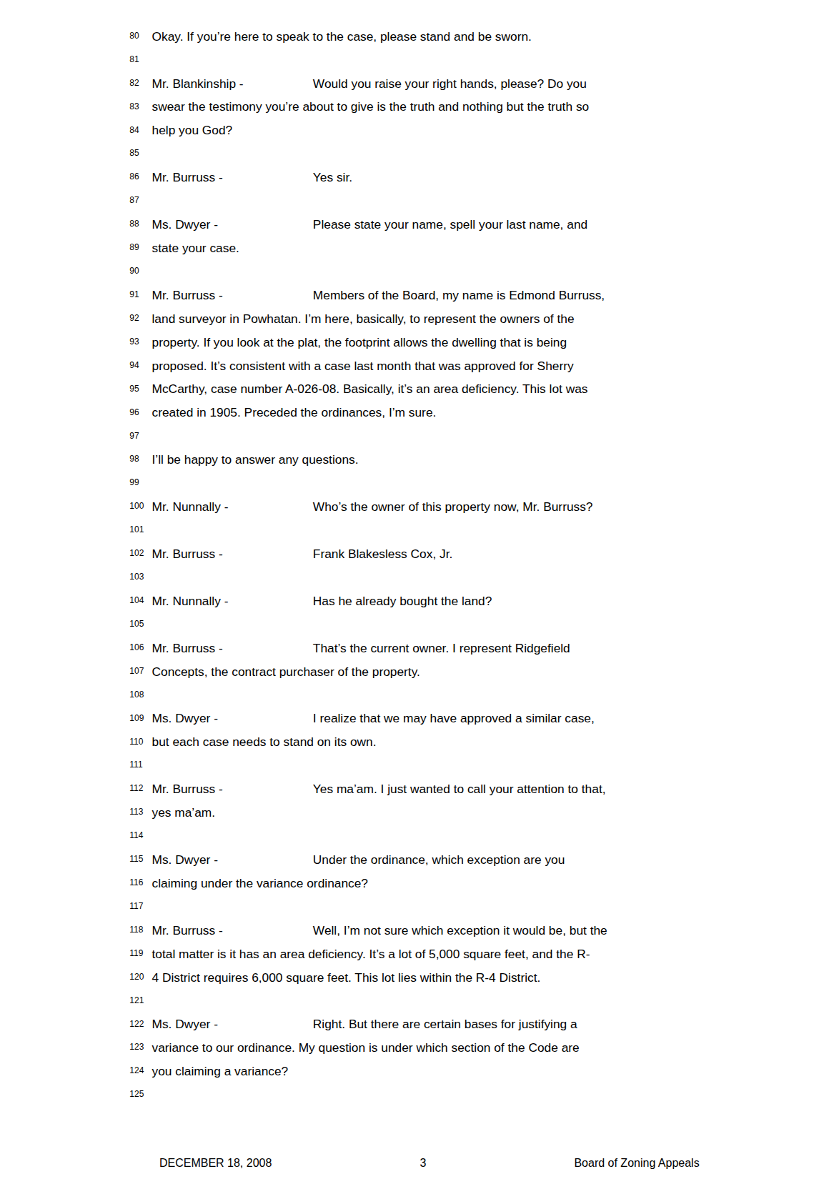80 Okay. If you’re here to speak to the case, please stand and be sworn.
81
82 Mr. Blankinship -Would you raise your right hands, please? Do you
83 swear the testimony you’re about to give is the truth and nothing but the truth so
84 help you God?
85
86 Mr. Burruss -Yes sir.
87
88 Ms. Dwyer -Please state your name, spell your last name, and
89 state your case.
90
91 Mr. Burruss -Members of the Board, my name is Edmond Burruss,
92 land surveyor in Powhatan. I’m here, basically, to represent the owners of the
93 property. If you look at the plat, the footprint allows the dwelling that is being
94 proposed. It’s consistent with a case last month that was approved for Sherry
95 McCarthy, case number A-026-08. Basically, it’s an area deficiency. This lot was
96 created in 1905. Preceded the ordinances, I’m sure.
97
98 I’ll be happy to answer any questions.
99
100 Mr. Nunnally -Who’s the owner of this property now, Mr. Burruss?
101
102 Mr. Burruss -Frank Blakesless Cox, Jr.
103
104 Mr. Nunnally -Has he already bought the land?
105
106 Mr. Burruss -That’s the current owner. I represent Ridgefield
107 Concepts, the contract purchaser of the property.
108
109 Ms. Dwyer -I realize that we may have approved a similar case,
110 but each case needs to stand on its own.
111
112 Mr. Burruss -Yes ma’am. I just wanted to call your attention to that,
113 yes ma’am.
114
115 Ms. Dwyer -Under the ordinance, which exception are you
116 claiming under the variance ordinance?
117
118 Mr. Burruss -Well, I’m not sure which exception it would be, but the
119 total matter is it has an area deficiency. It’s a lot of 5,000 square feet, and the R-
1204 District requires 6,000 square feet. This lot lies within the R-4 District.
121
122 Ms. Dwyer -Right. But there are certain bases for justifying a
123 variance to our ordinance. My question is under which section of the Code are
124 you claiming a variance?
125
DECEMBER 18, 2008 3 Board of Zoning Appeals